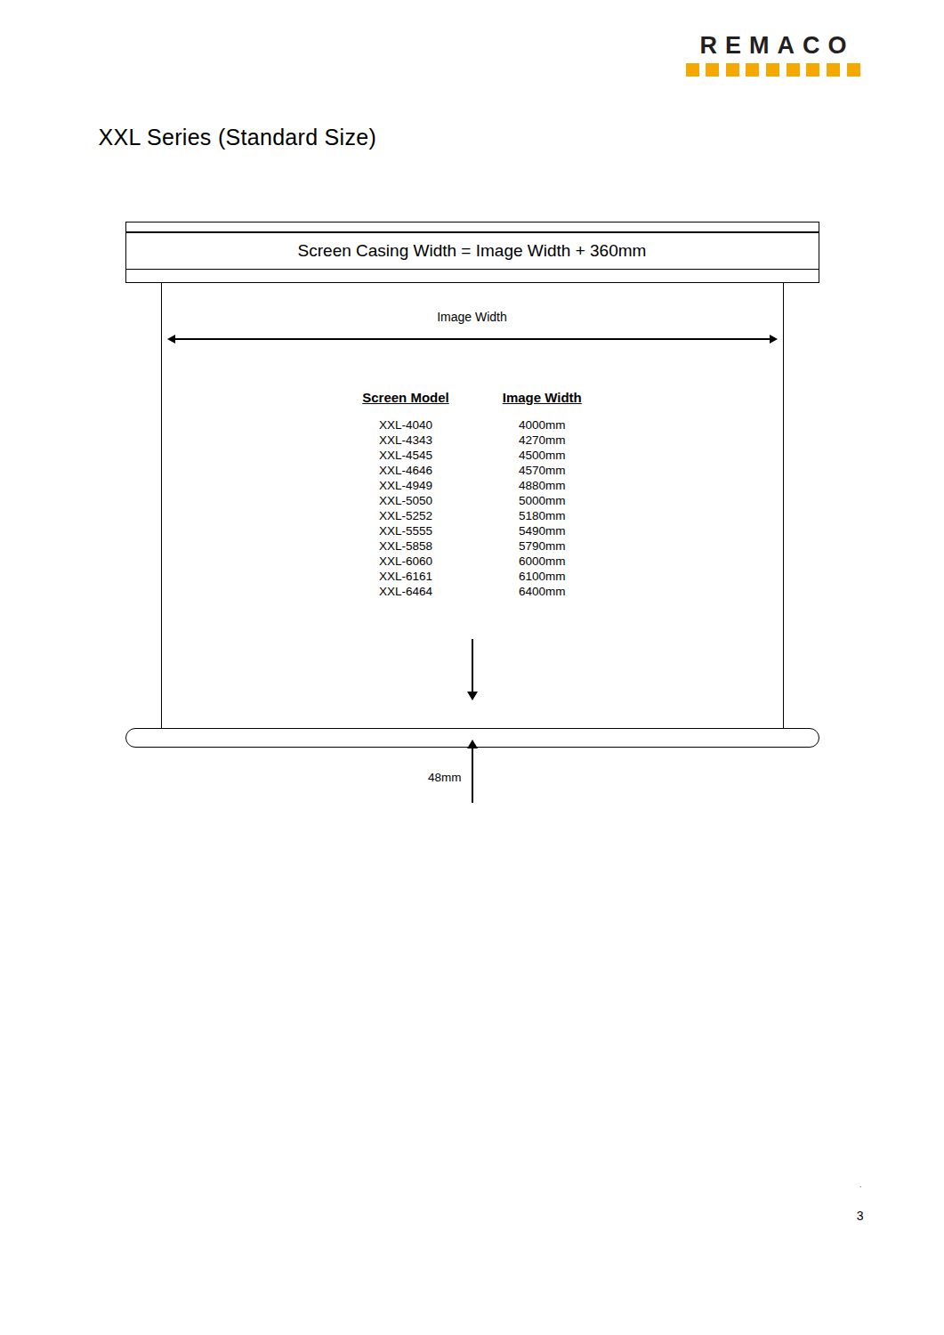REMACO
XXL Series (Standard Size)
Screen Casing Width = Image Width + 360mm
Image Width
| Screen Model | Image Width |
| --- | --- |
| XXL-4040 | 4000mm |
| XXL-4343 | 4270mm |
| XXL-4545 | 4500mm |
| XXL-4646 | 4570mm |
| XXL-4949 | 4880mm |
| XXL-5050 | 5000mm |
| XXL-5252 | 5180mm |
| XXL-5555 | 5490mm |
| XXL-5858 | 5790mm |
| XXL-6060 | 6000mm |
| XXL-6161 | 6100mm |
| XXL-6464 | 6400mm |
48mm
.
3